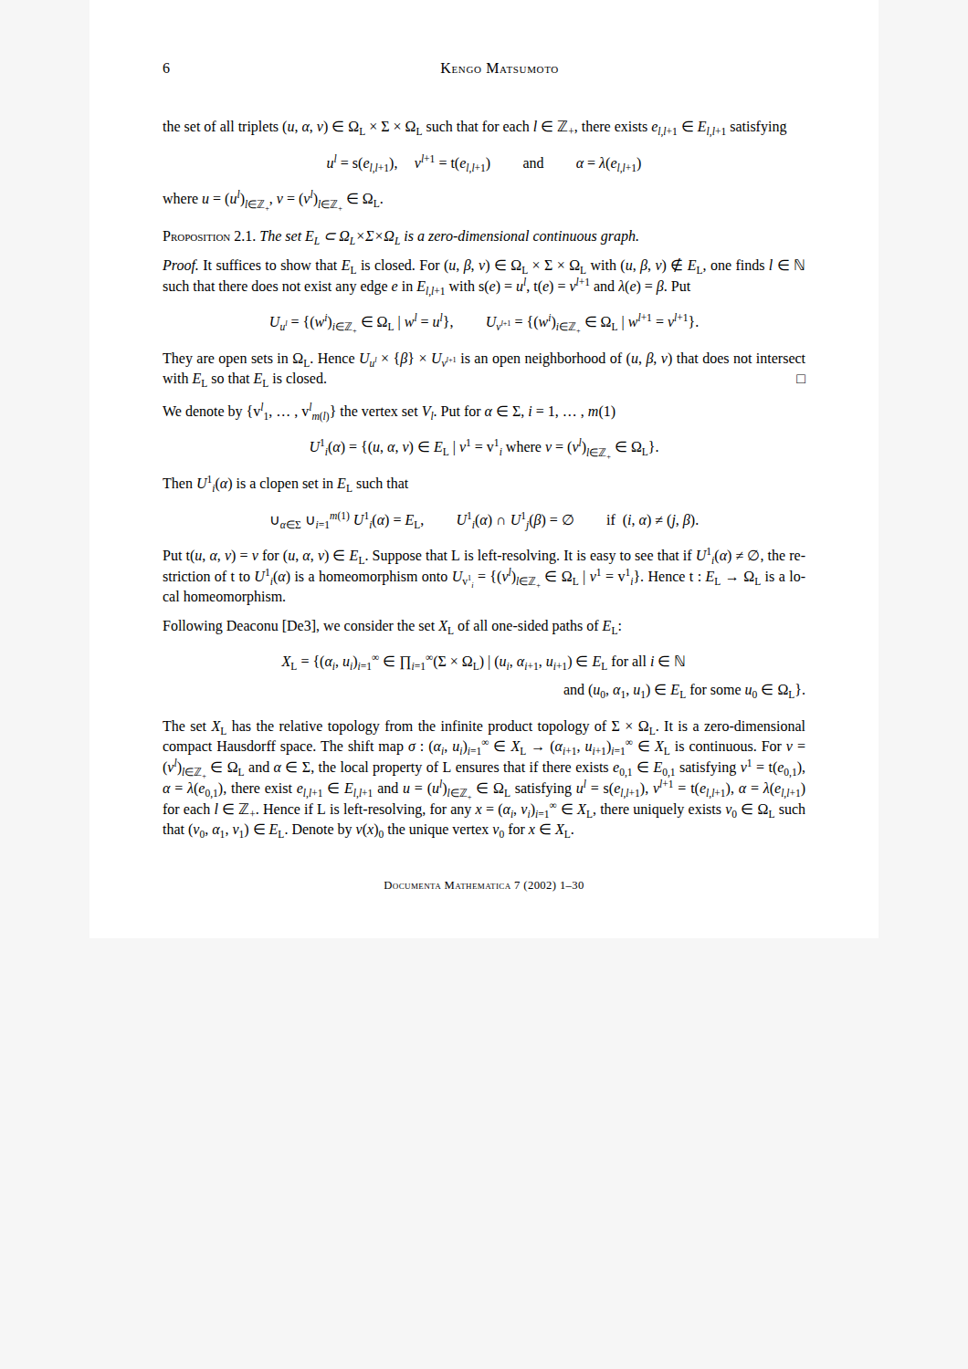6 Kengo Matsumoto
the set of all triplets (u, α, v) ∈ ΩL × Σ × ΩL such that for each l ∈ ℤ+, there exists el,l+1 ∈ El,l+1 satisfying
ul = s(el,l+1), vl+1 = t(el,l+1) and α = λ(el,l+1)
where u = (ul)l∈ℤ+, v = (vl)l∈ℤ+ ∈ ΩL.
Proposition 2.1. The set EL ⊂ ΩL×Σ×ΩL is a zero-dimensional continuous graph.
Proof. It suffices to show that EL is closed. For (u, β, v) ∈ ΩL × Σ × ΩL with (u, β, v) ∉ EL, one finds l ∈ ℕ such that there does not exist any edge e in El,l+1 with s(e) = ul, t(e) = vl+1 and λ(e) = β. Put
Uul = {(wi)i∈ℤ+ ∈ ΩL | wl = ul}, Uvl+1 = {(wi)i∈ℤ+ ∈ ΩL | wl+1 = vl+1}.
They are open sets in ΩL. Hence Uul × {β} × Uvl+1 is an open neighborhood of (u, β, v) that does not intersect with EL so that EL is closed. □
We denote by {vl1, … , vlm(l)} the vertex set Vl. Put for α ∈ Σ, i = 1, … , m(1)
U1i(α) = {(u, α, v) ∈ EL | v1 = v1i where v = (vl)l∈ℤ+ ∈ ΩL}.
Then U1i(α) is a clopen set in EL such that
∪α∈Σ ∪i=1m(1) U1i(α) = EL, U1i(α) ∩ U1j(β) = ∅ if (i, α) ≠ (j, β).
Put t(u, α, v) = v for (u, α, v) ∈ EL. Suppose that L is left-resolving. It is easy to see that if U1i(α) ≠ ∅, the restriction of t to U1i(α) is a homeomorphism onto Uv1i = {(vl)l∈ℤ+ ∈ ΩL | v1 = v1i}. Hence t : EL → ΩL is a local homeomorphism.
Following Deaconu [De3], we consider the set XL of all one-sided paths of EL:
XL = {(αi, ui)i=1∞ ∈ ∏i=1∞(Σ × ΩL) | (ui, αi+1, ui+1) ∈ EL for all i ∈ ℕ
and (u0, α1, u1) ∈ EL for some u0 ∈ ΩL}.
The set XL has the relative topology from the infinite product topology of Σ × ΩL. It is a zero-dimensional compact Hausdorff space. The shift map σ : (αi, ui)i=1∞ ∈ XL → (αi+1, ui+1)i=1∞ ∈ XL is continuous. For v = (vl)l∈ℤ+ ∈ ΩL and α ∈ Σ, the local property of L ensures that if there exists e0,1 ∈ E0,1 satisfying v1 = t(e0,1), α = λ(e0,1), there exist el,l+1 ∈ El,l+1 and u = (ul)l∈ℤ+ ∈ ΩL satisfying ul = s(el,l+1), vl+1 = t(el,l+1), α = λ(el,l+1) for each l ∈ ℤ+. Hence if L is left-resolving, for any x = (αi, vi)i=1∞ ∈ XL, there uniquely exists v0 ∈ ΩL such that (v0, α1, v1) ∈ EL. Denote by v(x)0 the unique vertex v0 for x ∈ XL.
Documenta Mathematica 7 (2002) 1–30